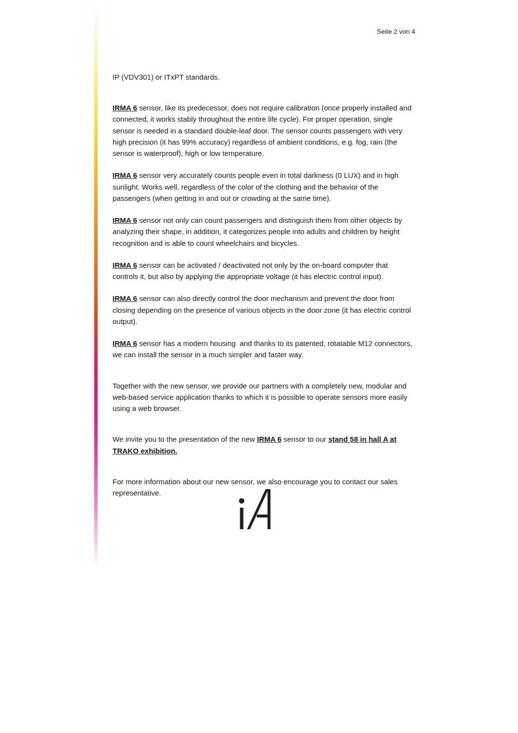Seite 2 von 4
IP (VDV301) or ITxPT standards.
IRMA 6 sensor, like its predecessor, does not require calibration (once properly installed and connected, it works stably throughout the entire life cycle). For proper operation, single sensor is needed in a standard double-leaf door. The sensor counts passengers with very high precision (it has 99% accuracy) regardless of ambient conditions, e.g. fog, rain (the sensor is waterproof), high or low temperature.
IRMA 6 sensor very accurately counts people even in total darkness (0 LUX) and in high sunlight. Works well, regardless of the color of the clothing and the behavior of the passengers (when getting in and out or crowding at the same time).
IRMA 6 sensor not only can count passengers and distinguish them from other objects by analyzing their shape, in addition, it categorizes people into adults and children by height recognition and is able to count wheelchairs and bicycles.
IRMA 6 sensor can be activated / deactivated not only by the on-board computer that controls it, but also by applying the appropriate voltage (it has electric control input).
IRMA 6 sensor can also directly control the door mechanism and prevent the door from closing depending on the presence of various objects in the door zone (it has electric control output).
IRMA 6 sensor has a modern housing and thanks to its patented, rotatable M12 connectors, we can install the sensor in a much simpler and faster way.
Together with the new sensor, we provide our partners with a completely new, modular and web-based service application thanks to which it is possible to operate sensors more easily using a web browser.
We invite you to the presentation of the new IRMA 6 sensor to our stand 58 in hall A at TRAKO exhibition.
For more information about our new sensor, we also encourage you to contact our sales representative.